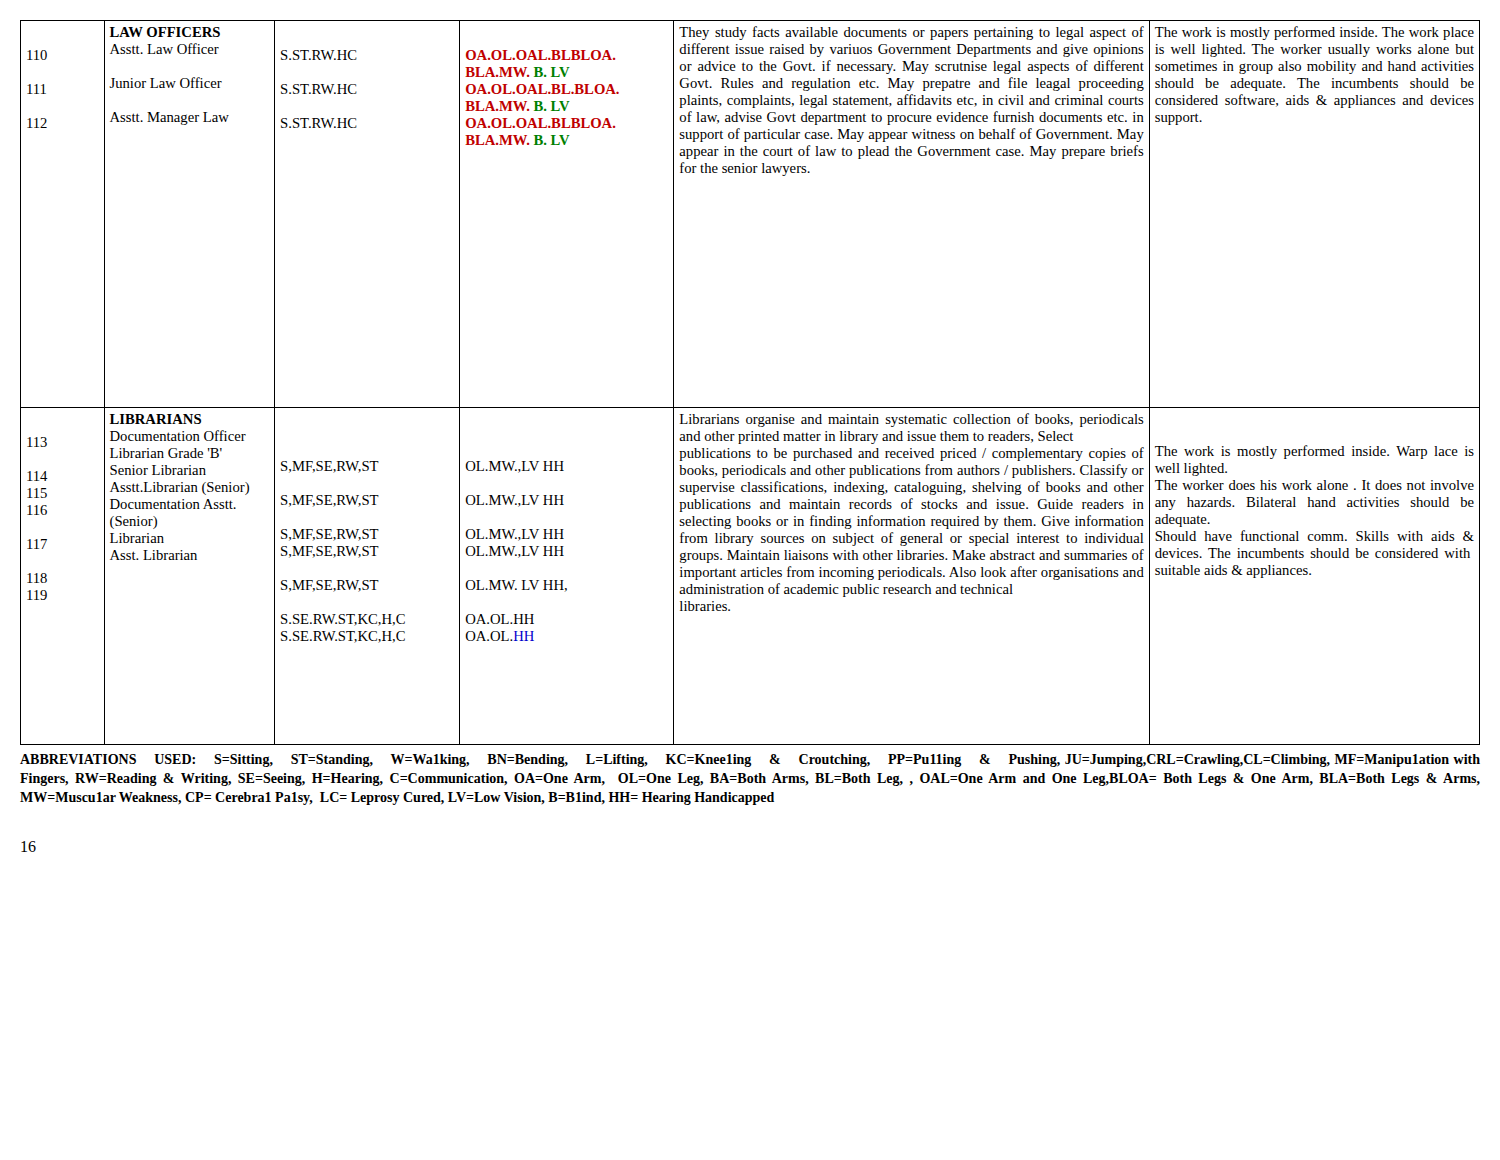| 110 111 112 | LAW OFFICERS Asstt. Law Officer Junior Law Officer Asstt. Manager Law | S.ST.RW.HC S.ST.RW.HC S.ST.RW.HC | OA.OL.OAL.BLBLOA. BLA.MW. B. LV OA.OL.OAL.BL.BLOA. BLA.MW. B. LV OA.OL.OAL.BLBLOA. BLA.MW. B. LV | They study facts available documents or papers pertaining to legal aspect of different issue raised by variuos Government Departments and give opinions or advice to the Govt. if necessary. May scrutnise legal aspects of different Govt. Rules and regulation etc. May prepatre and file leagal proceeding plaints, complaints, legal statement, affidavits etc, in civil and criminal courts of law, advise Govt department to procure evidence furnish documents etc. in support of particular case. May appear witness on behalf of Government. May appear in the court of law to plead the Government case. May prepare briefs for the senior lawyers. | The work is mostly performed inside. The work place is well lighted. The worker usually works alone but sometimes in group also mobility and hand activities should be adequate. The incumbents should be considered software, aids & appliances and devices support. |
| 113 114 115 116 117 118 119 | LIBRARIANS Documentation Officer Librarian Grade 'B' Senior Librarian Asstt.Librarian (Senior) Documentation Asstt. (Senior) Librarian Asst. Librarian | S,MF,SE,RW,ST S,MF,SE,RW,ST S,MF,SE,RW,ST S,MF,SE,RW,ST S,MF,SE,RW,ST S.SE.RW.ST,KC,H,C S.SE.RW.ST,KC,H,C | OL.MW.,LV HH OL.MW.,LV HH OL.MW.,LV HH OL.MW.,LV HH OL.MW. LV HH, OA.OL.HH OA.OL. HH | Librarians organise and maintain systematic collection of books, periodicals and other printed matter in library and issue them to readers, Select publications to be purchased and received priced / complementary copies of books, periodicals and other publications from authors / publishers. Classify or supervise classifications, indexing, cataloguing, shelving of books and other publications and maintain records of stocks and issue. Guide readers in selecting books or in finding information required by them. Give information from library sources on subject of general or special interest to individual groups. Maintain liaisons with other libraries. Make abstract and summaries of important articles from incoming periodicals. Also look after organisations and administration of academic public research and technical libraries. | The work is mostly performed inside. Warp lace is well lighted. The worker does his work alone . It does not involve any hazards. Bilateral hand activities should be adequate. Should have functional comm. Skills with aids & devices. The incumbents should be considered with suitable aids & appliances. |
ABBREVIATIONS USED: S=Sitting, ST=Standing, W=Wa1king, BN=Bending, L=Lifting, KC=Knee1ing & Croutching, PP=Pu11ing & Pushing, JU=Jumping,CRL=Crawling,CL=Climbing, MF=Manipu1ation with Fingers, RW=Reading & Writing, SE=Seeing, H=Hearing, C=Communication, OA=One Arm, OL=One Leg, BA=Both Arms, BL=Both Leg, , OAL=One Arm and One Leg,BLOA= Both Legs & One Arm, BLA=Both Legs & Arms, MW=Muscu1ar Weakness, CP= Cerebra1 Pa1sy, LC= Leprosy Cured, LV=Low Vision, B=B1ind, HH= Hearing Handicapped
16